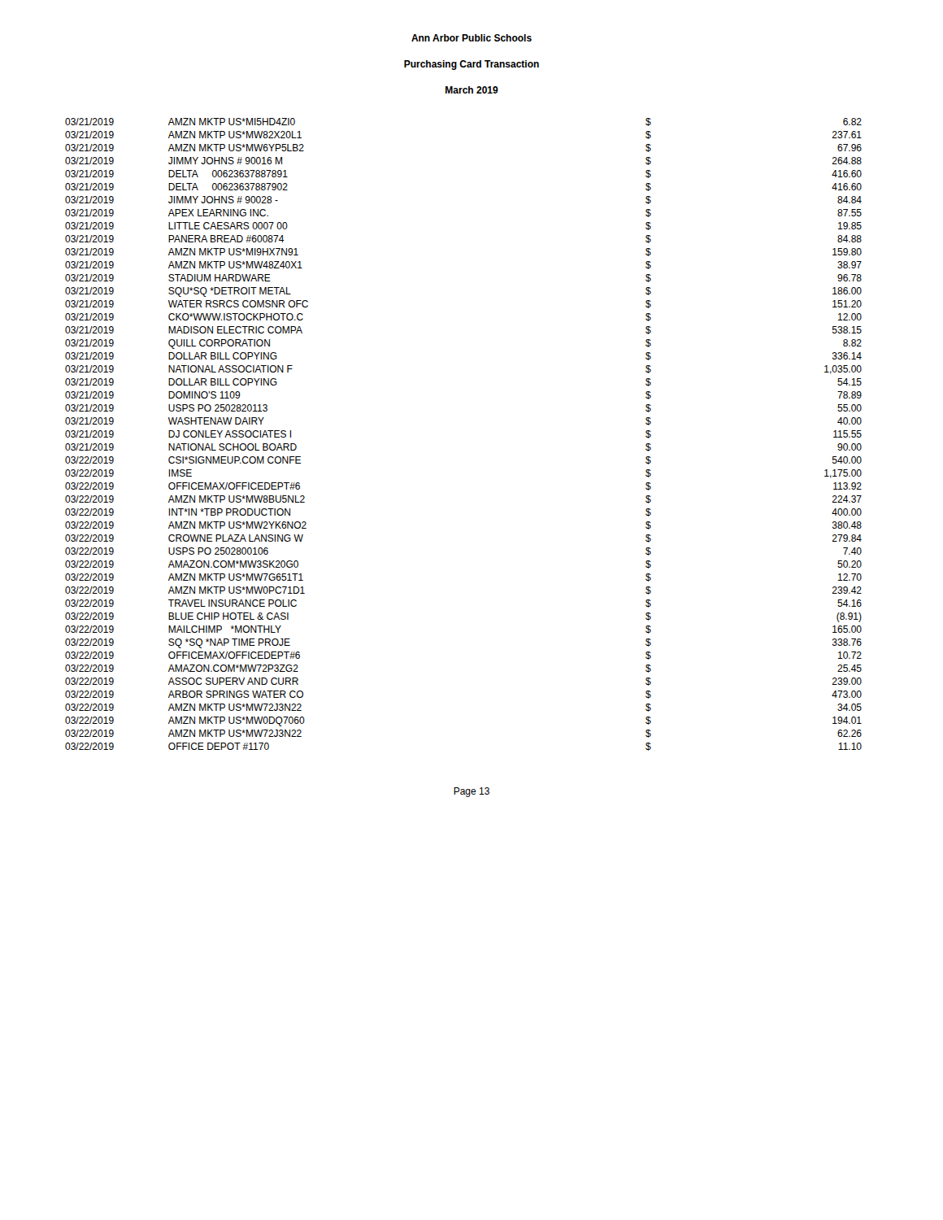Ann Arbor Public Schools
Purchasing Card Transaction
March 2019
| 03/21/2019 | AMZN MKTP US*MI5HD4ZI0 | $ | 6.82 |
| 03/21/2019 | AMZN MKTP US*MW82X20L1 | $ | 237.61 |
| 03/21/2019 | AMZN MKTP US*MW6YP5LB2 | $ | 67.96 |
| 03/21/2019 | JIMMY JOHNS # 90016 M | $ | 264.88 |
| 03/21/2019 | DELTA 00623637887891 | $ | 416.60 |
| 03/21/2019 | DELTA 00623637887902 | $ | 416.60 |
| 03/21/2019 | JIMMY JOHNS # 90028 - | $ | 84.84 |
| 03/21/2019 | APEX LEARNING INC. | $ | 87.55 |
| 03/21/2019 | LITTLE CAESARS 0007 00 | $ | 19.85 |
| 03/21/2019 | PANERA BREAD #600874 | $ | 84.88 |
| 03/21/2019 | AMZN MKTP US*MI9HX7N91 | $ | 159.80 |
| 03/21/2019 | AMZN MKTP US*MW48Z40X1 | $ | 38.97 |
| 03/21/2019 | STADIUM HARDWARE | $ | 96.78 |
| 03/21/2019 | SQU*SQ *DETROIT METAL | $ | 186.00 |
| 03/21/2019 | WATER RSRCS COMSNR OFC | $ | 151.20 |
| 03/21/2019 | CKO*WWW.ISTOCKPHOTO.C | $ | 12.00 |
| 03/21/2019 | MADISON ELECTRIC COMPA | $ | 538.15 |
| 03/21/2019 | QUILL CORPORATION | $ | 8.82 |
| 03/21/2019 | DOLLAR BILL COPYING | $ | 336.14 |
| 03/21/2019 | NATIONAL ASSOCIATION F | $ | 1,035.00 |
| 03/21/2019 | DOLLAR BILL COPYING | $ | 54.15 |
| 03/21/2019 | DOMINO'S 1109 | $ | 78.89 |
| 03/21/2019 | USPS PO 2502820113 | $ | 55.00 |
| 03/21/2019 | WASHTENAW DAIRY | $ | 40.00 |
| 03/21/2019 | DJ CONLEY ASSOCIATES I | $ | 115.55 |
| 03/21/2019 | NATIONAL SCHOOL BOARD | $ | 90.00 |
| 03/22/2019 | CSI*SIGNMEUP.COM CONFE | $ | 540.00 |
| 03/22/2019 | IMSE | $ | 1,175.00 |
| 03/22/2019 | OFFICEMAX/OFFICEDEPT#6 | $ | 113.92 |
| 03/22/2019 | AMZN MKTP US*MW8BU5NL2 | $ | 224.37 |
| 03/22/2019 | INT*IN *TBP PRODUCTION | $ | 400.00 |
| 03/22/2019 | AMZN MKTP US*MW2YK6NO2 | $ | 380.48 |
| 03/22/2019 | CROWNE PLAZA LANSING W | $ | 279.84 |
| 03/22/2019 | USPS PO 2502800106 | $ | 7.40 |
| 03/22/2019 | AMAZON.COM*MW3SK20G0 | $ | 50.20 |
| 03/22/2019 | AMZN MKTP US*MW7G651T1 | $ | 12.70 |
| 03/22/2019 | AMZN MKTP US*MW0PC71D1 | $ | 239.42 |
| 03/22/2019 | TRAVEL INSURANCE POLIC | $ | 54.16 |
| 03/22/2019 | BLUE CHIP HOTEL & CASI | $ | (8.91) |
| 03/22/2019 | MAILCHIMP *MONTHLY | $ | 165.00 |
| 03/22/2019 | SQ *SQ *NAP TIME PROJE | $ | 338.76 |
| 03/22/2019 | OFFICEMAX/OFFICEDEPT#6 | $ | 10.72 |
| 03/22/2019 | AMAZON.COM*MW72P3ZG2 | $ | 25.45 |
| 03/22/2019 | ASSOC SUPERV AND CURR | $ | 239.00 |
| 03/22/2019 | ARBOR SPRINGS WATER CO | $ | 473.00 |
| 03/22/2019 | AMZN MKTP US*MW72J3N22 | $ | 34.05 |
| 03/22/2019 | AMZN MKTP US*MW0DQ7060 | $ | 194.01 |
| 03/22/2019 | AMZN MKTP US*MW72J3N22 | $ | 62.26 |
| 03/22/2019 | OFFICE DEPOT #1170 | $ | 11.10 |
Page 13